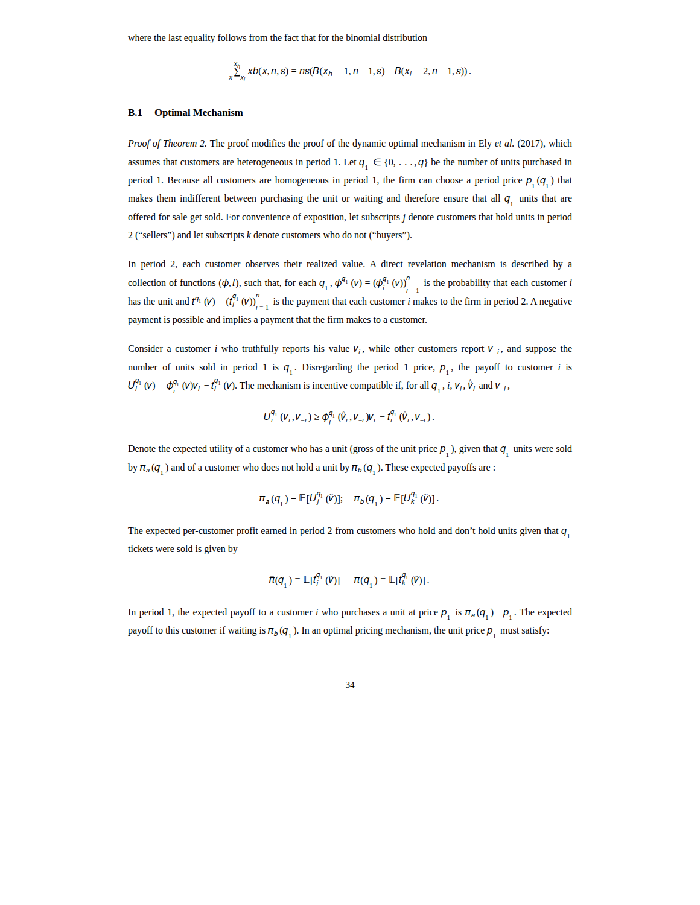where the last equality follows from the fact that for the binomial distribution
∑ x=xl xh xb(x,n,s) = ns ( B(xh−1,n−1,s) − B(xl−2,n−1,s) ) .
B.1 Optimal Mechanism
Proof of Theorem 2. The proof modifies the proof of the dynamic optimal mechanism in Ely et al. (2017), which assumes that customers are heterogeneous in period 1. Let q1∈{0,...,q} be the number of units purchased in period 1. Because all customers are homogeneous in period 1, the firm can choose a period price p1(q1) that makes them indifferent between purchasing the unit or waiting and therefore ensure that all q1 units that are offered for sale get sold. For convenience of exposition, let subscripts j denote customers that hold units in period 2 (“sellers”) and let subscripts k denote customers who do not (“buyers”).
In period 2, each customer observes their realized value. A direct revelation mechanism is described by a collection of functions (ϕ,t), such that, for each q1, ϕq1(v)=(ϕiq1(v))i=1n is the probability that each customer i has the unit and tq1(v)=(tiq1(v))i=1n is the payment that each customer i makes to the firm in period 2. A negative payment is possible and implies a payment that the firm makes to a customer.
Consider a customer i who truthfully reports his value vi, while other customers report v−i, and suppose the number of units sold in period 1 is q1. Disregarding the period 1 price, p1, the payoff to customer i is Uiq1(v)=ϕiq1(v)vi−tiq1(v). The mechanism is incentive compatible if, for all q1, i, vi, v^i and v−i,
Uiq1 (vi,v−i) ≥ ϕiq1 (v^i,v−i) vi − tiq1 (v^i,v−i) .
Denote the expected utility of a customer who has a unit (gross of the unit price p1), given that q1 units were sold by πa(q1) and of a customer who does not hold a unit by πb(q1). These expected payoffs are :
πa(q1) = 𝔼 [ Ujq1 (v~) ] ; πb(q1) = 𝔼 [ Ukq1 (v~) ] .
The expected per-customer profit earned in period 2 from customers who hold and don’t hold units given that q1 tickets were sold is given by
π¯ (q1) = 𝔼 [ tjq1 (v~) ] π̲ (q1) = 𝔼 [ tkq1 (v~) ] .
In period 1, the expected payoff to a customer i who purchases a unit at price p1 is πa(q1)−p1. The expected payoff to this customer if waiting is πb(q1). In an optimal pricing mechanism, the unit price p1 must satisfy:
34